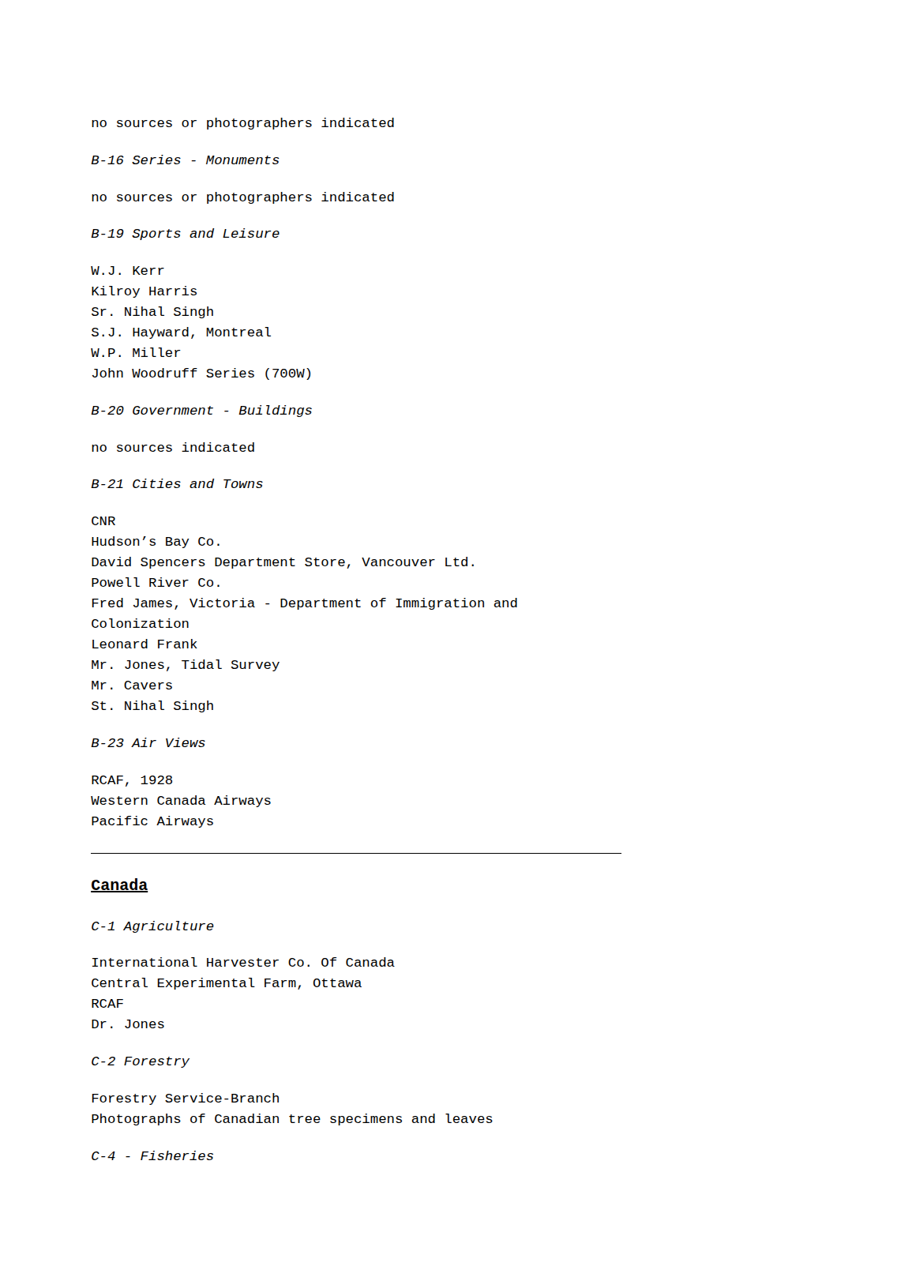no sources or photographers indicated
B-16 Series - Monuments
no sources or photographers indicated
B-19 Sports and Leisure
W.J. Kerr
Kilroy Harris
Sr. Nihal Singh
S.J. Hayward, Montreal
W.P. Miller
John Woodruff Series (700W)
B-20 Government - Buildings
no sources indicated
B-21 Cities and Towns
CNR
Hudson’s Bay Co.
David Spencers Department Store, Vancouver Ltd.
Powell River Co.
Fred James, Victoria - Department of Immigration and Colonization
Leonard Frank
Mr. Jones, Tidal Survey
Mr. Cavers
St. Nihal Singh
B-23 Air Views
RCAF, 1928
Western Canada Airways
Pacific Airways
Canada
C-1 Agriculture
International Harvester Co. Of Canada
Central Experimental Farm, Ottawa
RCAF
Dr. Jones
C-2 Forestry
Forestry Service-Branch
Photographs of Canadian tree specimens and leaves
C-4 - Fisheries